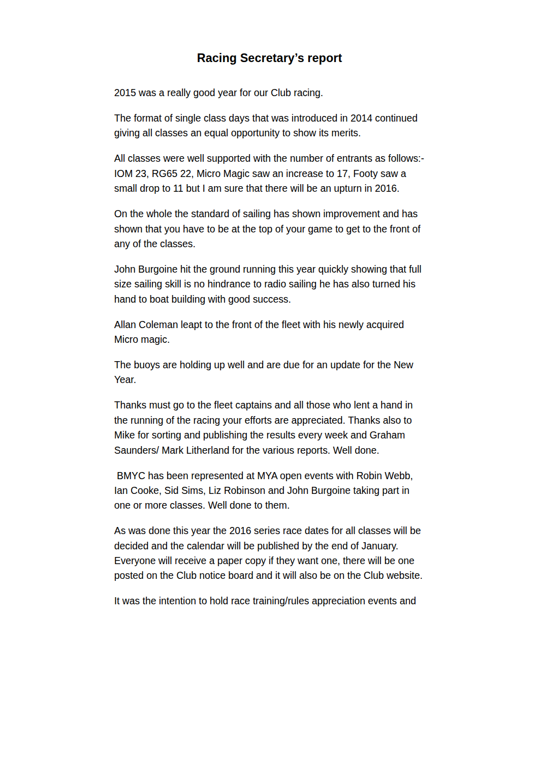Racing Secretary’s report
2015 was a really good year for our Club racing.
The format of single class days that was introduced in 2014 continued giving all classes an equal opportunity to show its merits.
All classes were well supported with the number of entrants as follows:- IOM 23, RG65 22, Micro Magic saw an increase to 17, Footy saw a small drop to 11 but I am sure that there will be an upturn in 2016.
On the whole the standard of sailing has shown improvement and has shown that you have to be at the top of your game to get to the front of any of the classes.
John Burgoine hit the ground running this year quickly showing that full size sailing skill is no hindrance to radio sailing he has also turned his hand to boat building with good success.
Allan Coleman leapt to the front of the fleet with his newly acquired Micro magic.
The buoys are holding up well and are due for an update for the New Year.
Thanks must go to the fleet captains and all those who lent a hand in the running of the racing your efforts are appreciated. Thanks also to Mike for sorting and publishing the results every week and Graham Saunders/ Mark Litherland for the various reports. Well done.
BMYC has been represented at MYA open events with Robin Webb, Ian Cooke, Sid Sims, Liz Robinson and John Burgoine taking part in one or more classes. Well done to them.
As was done this year the 2016 series race dates for all classes will be decided and the calendar will be published by the end of January. Everyone will receive a paper copy if they want one, there will be one posted on the Club notice board and it will also be on the Club website.
It was the intention to hold race training/rules appreciation events and